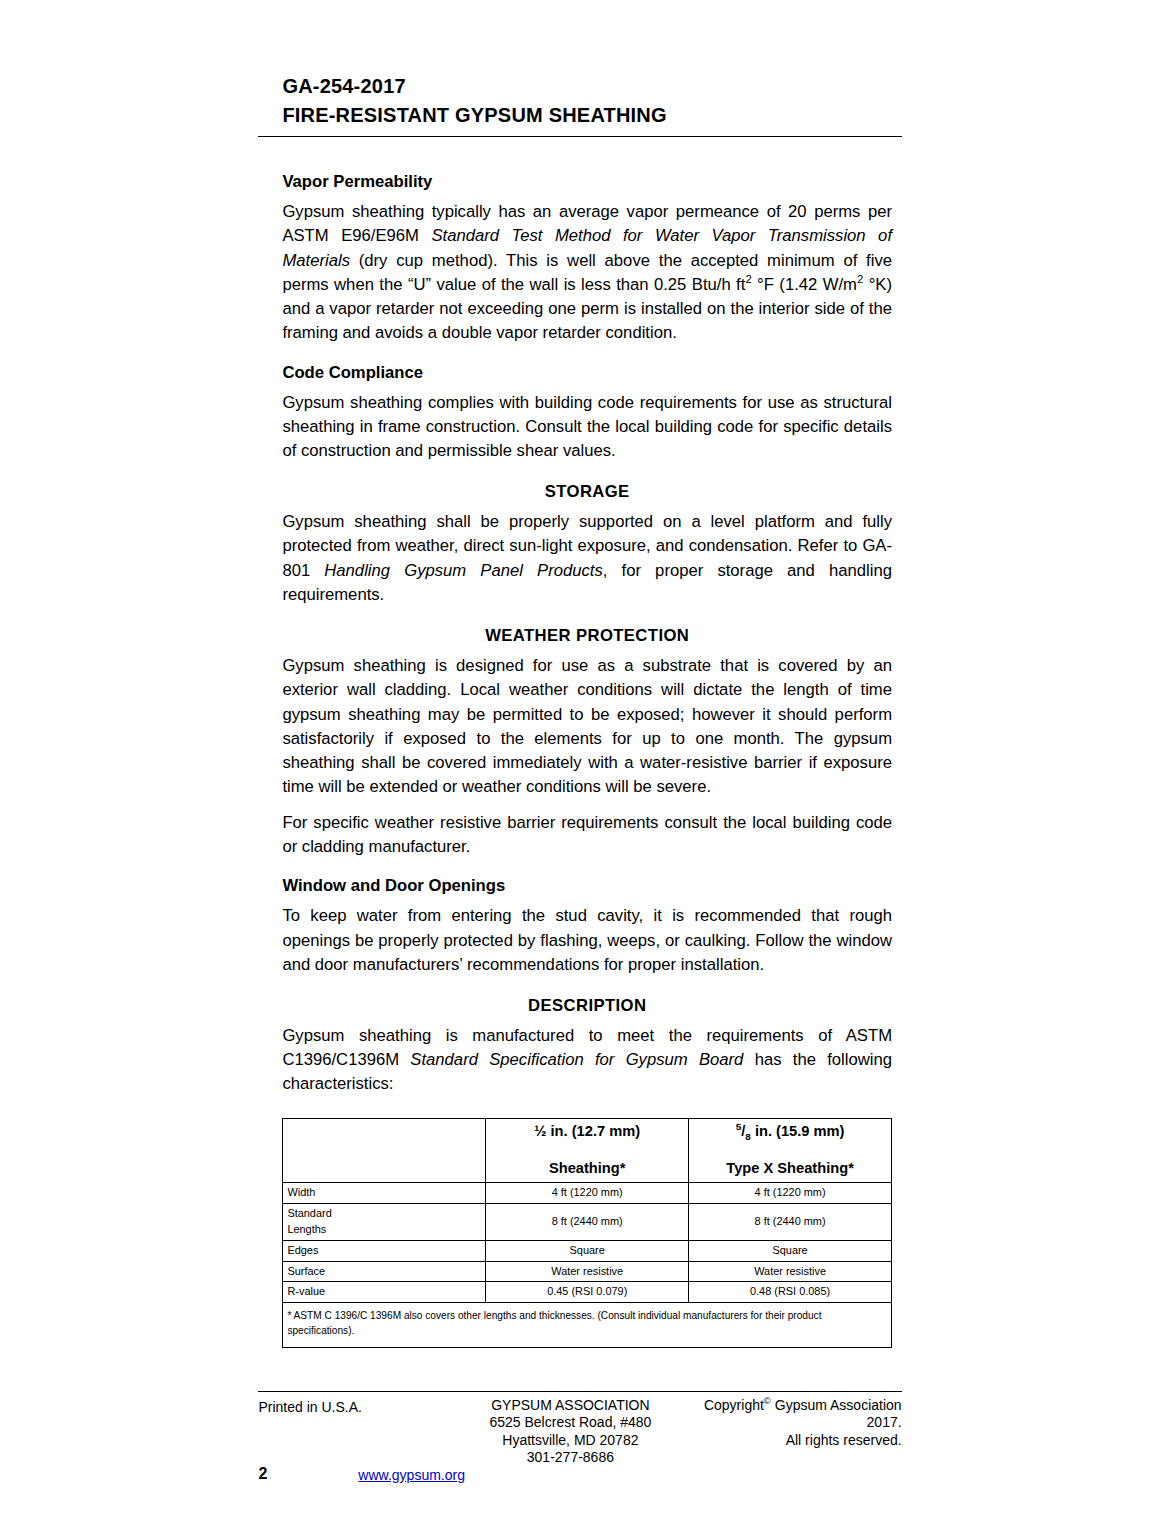GA-254-2017
FIRE-RESISTANT GYPSUM SHEATHING
Vapor Permeability
Gypsum sheathing typically has an average vapor permeance of 20 perms per ASTM E96/E96M Standard Test Method for Water Vapor Transmission of Materials (dry cup method). This is well above the accepted minimum of five perms when the “U” value of the wall is less than 0.25 Btu/h ft2 °F (1.42 W/m2 °K) and a vapor retarder not exceeding one perm is installed on the interior side of the framing and avoids a double vapor retarder condition.
Code Compliance
Gypsum sheathing complies with building code requirements for use as structural sheathing in frame construction. Consult the local building code for specific details of construction and permissible shear values.
STORAGE
Gypsum sheathing shall be properly supported on a level platform and fully protected from weather, direct sun-light exposure, and condensation. Refer to GA-801 Handling Gypsum Panel Products, for proper storage and handling requirements.
WEATHER PROTECTION
Gypsum sheathing is designed for use as a substrate that is covered by an exterior wall cladding. Local weather conditions will dictate the length of time gypsum sheathing may be permitted to be exposed; however it should perform satisfactorily if exposed to the elements for up to one month. The gypsum sheathing shall be covered immediately with a water-resistive barrier if exposure time will be extended or weather conditions will be severe.
For specific weather resistive barrier requirements consult the local building code or cladding manufacturer.
Window and Door Openings
To keep water from entering the stud cavity, it is recommended that rough openings be properly protected by flashing, weeps, or caulking. Follow the window and door manufacturers’ recommendations for proper installation.
DESCRIPTION
Gypsum sheathing is manufactured to meet the requirements of ASTM C1396/C1396M Standard Specification for Gypsum Board has the following characteristics:
| | ½ in. (12.7 mm) Sheathing* | 5 / 8 in. (15.9 mm) Type X Sheathing* |
| --- | --- | --- |
| Width | 4 ft (1220 mm) | 4 ft (1220 mm) |
| Standard Lengths | 8 ft (2440 mm) | 8 ft (2440 mm) |
| Edges | Square | Square |
| Surface | Water resistive | Water resistive |
| R-value | 0.45 (RSI 0.079) | 0.48 (RSI 0.085) |
| * ASTM C 1396/C 1396M also covers other lengths and thicknesses. (Consult individual manufacturers for their product specifications). |
Printed in U.S.A.
GYPSUM ASSOCIATION
6525 Belcrest Road, #480
Hyattsville, MD 20782
301-277-8686
Copyright© Gypsum Association 2017.
All rights reserved.
2
www.gypsum.org